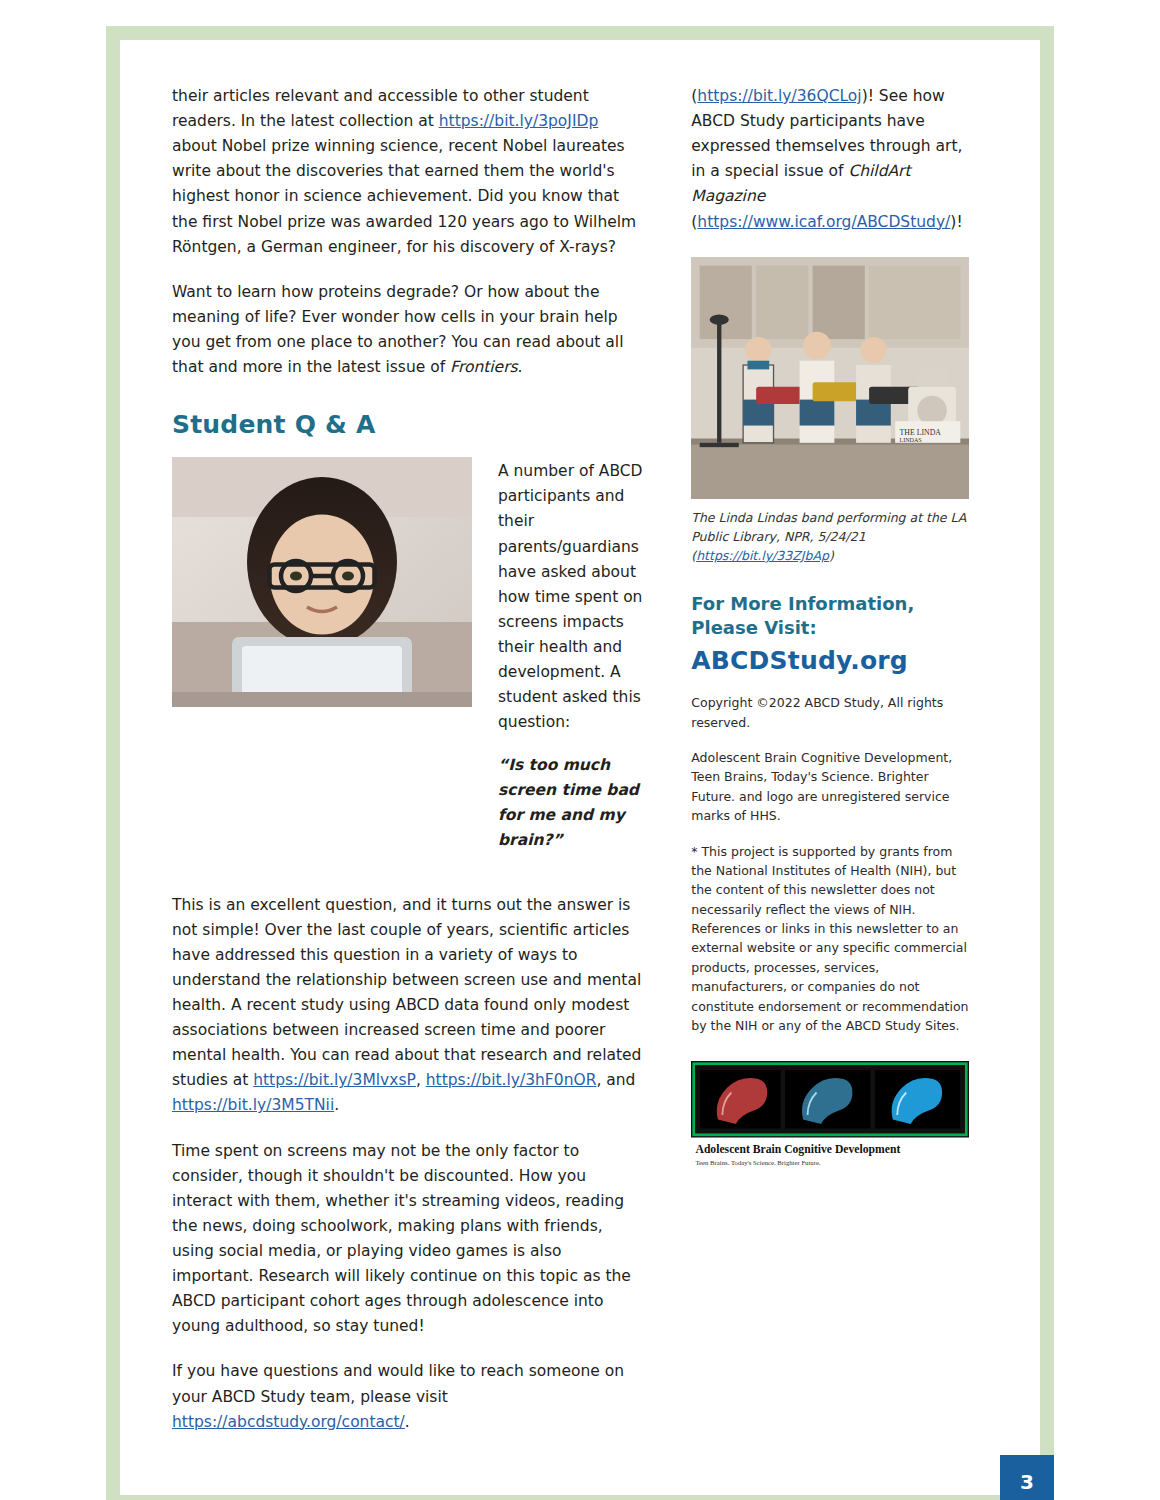their articles relevant and accessible to other student readers. In the latest collection at https://bit.ly/3poJIDp about Nobel prize winning science, recent Nobel laureates write about the discoveries that earned them the world's highest honor in science achievement. Did you know that the first Nobel prize was awarded 120 years ago to Wilhelm Röntgen, a German engineer, for his discovery of X-rays?
Want to learn how proteins degrade? Or how about the meaning of life? Ever wonder how cells in your brain help you get from one place to another? You can read about all that and more in the latest issue of Frontiers.
Student Q & A
A number of ABCD participants and their parents/guardians have asked about how time spent on screens impacts their health and development. A student asked this question:
“Is too much screen time bad for me and my brain?”
This is an excellent question, and it turns out the answer is not simple! Over the last couple of years, scientific articles have addressed this question in a variety of ways to understand the relationship between screen use and mental health. A recent study using ABCD data found only modest associations between increased screen time and poorer mental health. You can read about that research and related studies at https://bit.ly/3MlvxsP, https://bit.ly/3hF0nOR, and https://bit.ly/3M5TNii.
Time spent on screens may not be the only factor to consider, though it shouldn't be discounted. How you interact with them, whether it's streaming videos, reading the news, doing schoolwork, making plans with friends, using social media, or playing video games is also important. Research will likely continue on this topic as the ABCD participant cohort ages through adolescence into young adulthood, so stay tuned!
If you have questions and would like to reach someone on your ABCD Study team, please visit https://abcdstudy.org/contact/.
(https://bit.ly/36QCLoj)! See how ABCD Study participants have expressed themselves through art, in a special issue of ChildArt Magazine (https://www.icaf.org/ABCDStudy/)!
The Linda Lindas band performing at the LA Public Library, NPR, 5/24/21 (https://bit.ly/33ZJbAp)
For More Information,
Please Visit:
ABCDStudy.org
Copyright ©2022 ABCD Study, All rights reserved.
Adolescent Brain Cognitive Development, Teen Brains, Today's Science. Brighter Future. and logo are unregistered service marks of HHS.
* This project is supported by grants from the National Institutes of Health (NIH), but the content of this newsletter does not necessarily reflect the views of NIH. References or links in this newsletter to an external website or any specific commercial products, processes, services, manufacturers, or companies do not constitute endorsement or recommendation by the NIH or any of the ABCD Study Sites.
3